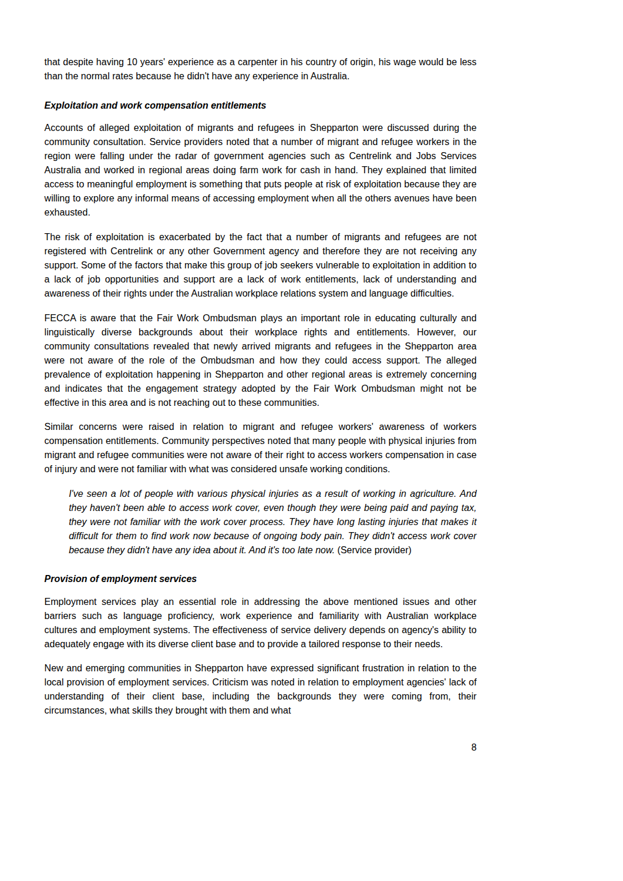that despite having 10 years' experience as a carpenter in his country of origin, his wage would be less than the normal rates because he didn't have any experience in Australia.
Exploitation and work compensation entitlements
Accounts of alleged exploitation of migrants and refugees in Shepparton were discussed during the community consultation. Service providers noted that a number of migrant and refugee workers in the region were falling under the radar of government agencies such as Centrelink and Jobs Services Australia and worked in regional areas doing farm work for cash in hand. They explained that limited access to meaningful employment is something that puts people at risk of exploitation because they are willing to explore any informal means of accessing employment when all the others avenues have been exhausted.
The risk of exploitation is exacerbated by the fact that a number of migrants and refugees are not registered with Centrelink or any other Government agency and therefore they are not receiving any support. Some of the factors that make this group of job seekers vulnerable to exploitation in addition to a lack of job opportunities and support are a lack of work entitlements, lack of understanding and awareness of their rights under the Australian workplace relations system and language difficulties.
FECCA is aware that the Fair Work Ombudsman plays an important role in educating culturally and linguistically diverse backgrounds about their workplace rights and entitlements. However, our community consultations revealed that newly arrived migrants and refugees in the Shepparton area were not aware of the role of the Ombudsman and how they could access support. The alleged prevalence of exploitation happening in Shepparton and other regional areas is extremely concerning and indicates that the engagement strategy adopted by the Fair Work Ombudsman might not be effective in this area and is not reaching out to these communities.
Similar concerns were raised in relation to migrant and refugee workers' awareness of workers compensation entitlements. Community perspectives noted that many people with physical injuries from migrant and refugee communities were not aware of their right to access workers compensation in case of injury and were not familiar with what was considered unsafe working conditions.
I've seen a lot of people with various physical injuries as a result of working in agriculture. And they haven't been able to access work cover, even though they were being paid and paying tax, they were not familiar with the work cover process. They have long lasting injuries that makes it difficult for them to find work now because of ongoing body pain. They didn't access work cover because they didn't have any idea about it. And it's too late now. (Service provider)
Provision of employment services
Employment services play an essential role in addressing the above mentioned issues and other barriers such as language proficiency, work experience and familiarity with Australian workplace cultures and employment systems. The effectiveness of service delivery depends on agency's ability to adequately engage with its diverse client base and to provide a tailored response to their needs.
New and emerging communities in Shepparton have expressed significant frustration in relation to the local provision of employment services. Criticism was noted in relation to employment agencies' lack of understanding of their client base, including the backgrounds they were coming from, their circumstances, what skills they brought with them and what
8